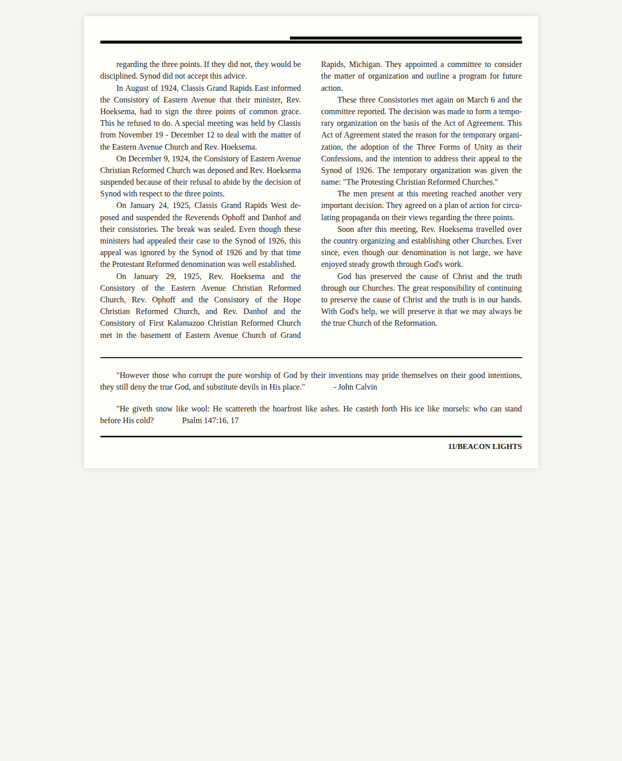regarding the three points. If they did not, they would be disciplined. Synod did not accept this advice.
In August of 1924, Classis Grand Rapids East informed the Consistory of Eastern Avenue that their minister, Rev. Hoeksema, had to sign the three points of common grace. This he refused to do. A special meeting was held by Classis from November 19 - December 12 to deal with the matter of the Eastern Avenue Church and Rev. Hoeksema.
On December 9, 1924, the Consistory of Eastern Avenue Christian Reformed Church was deposed and Rev. Hoeksema suspended because of their refusal to abide by the decision of Synod with respect to the three points.
On January 24, 1925, Classis Grand Rapids West deposed and suspended the Reverends Ophoff and Danhof and their consistories. The break was sealed. Even though these ministers had appealed their case to the Synod of 1926, this appeal was ignored by the Synod of 1926 and by that time the Protestant Reformed denomination was well established.
On January 29, 1925, Rev. Hoeksema and the Consistory of the Eastern Avenue Christian Reformed Church, Rev. Ophoff and the Consistory of the Hope Christian Reformed Church, and Rev. Danhof and the Consistory of First Kalamazoo Christian Reformed Church met in the basement of Eastern Avenue Church of Grand Rapids, Michigan. They appointed a committee to consider the matter of organization and outline a program for future action.
These three Consistories met again on March 6 and the committee reported. The decision was made to form a temporary organization on the basis of the Act of Agreement. This Act of Agreement stated the reason for the temporary organization, the adoption of the Three Forms of Unity as their Confessions, and the intention to address their appeal to the Synod of 1926. The temporary organization was given the name: "The Protesting Christian Reformed Churches."
The men present at this meeting reached another very important decision. They agreed on a plan of action for circulating propaganda on their views regarding the three points.
Soon after this meeting, Rev. Hoeksema travelled over the country organizing and establishing other Churches. Ever since, even though our denomination is not large, we have enjoyed steady growth through God's work.
God has preserved the cause of Christ and the truth through our Churches. The great responsibility of continuing to preserve the cause of Christ and the truth is in our hands. With God's help, we will preserve it that we may always be the true Church of the Reformation.
"However those who corrupt the pure worship of God by their inventions may pride themselves on their good intentions, they still deny the true God, and substitute devils in His place."- John Calvin
"He giveth snow like wool: He scattereth the hoarfrost like ashes. He casteth forth His ice like morsels: who can stand before His cold?Psalm 147:16, 17
11/BEACON LIGHTS